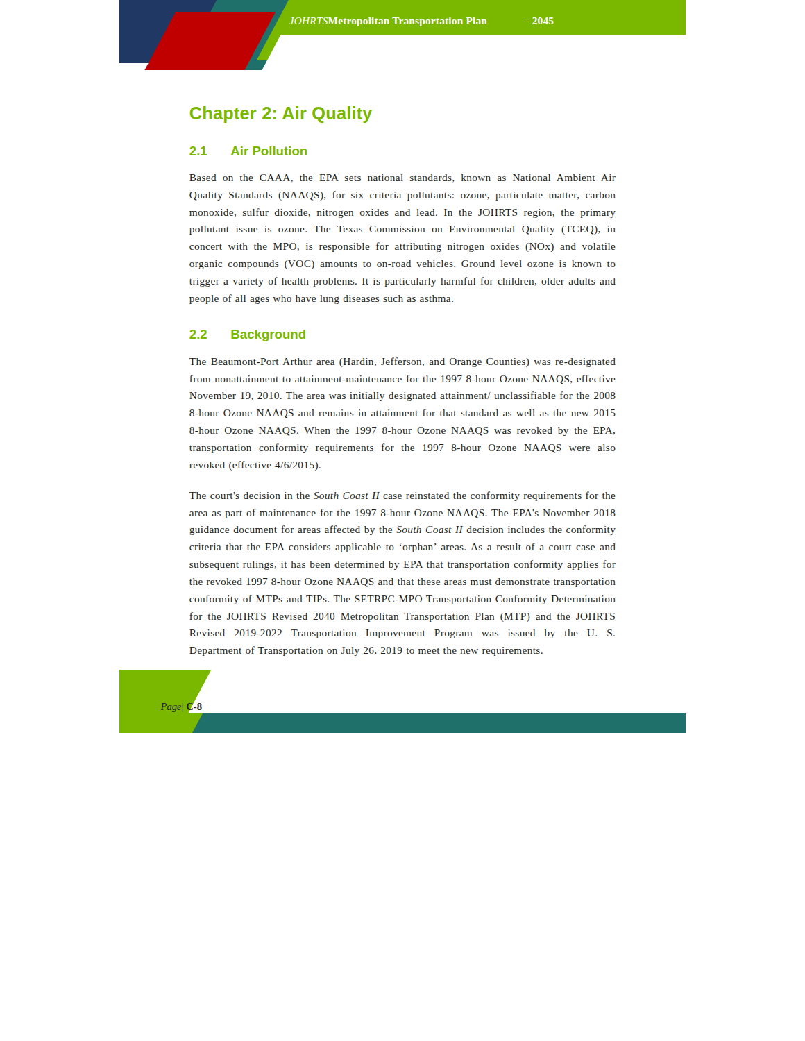JOHRTS Metropolitan Transportation Plan – 2045
Chapter 2: Air Quality
2.1 Air Pollution
Based on the CAAA, the EPA sets national standards, known as National Ambient Air Quality Standards (NAAQS), for six criteria pollutants: ozone, particulate matter, carbon monoxide, sulfur dioxide, nitrogen oxides and lead. In the JOHRTS region, the primary pollutant issue is ozone. The Texas Commission on Environmental Quality (TCEQ), in concert with the MPO, is responsible for attributing nitrogen oxides (NOx) and volatile organic compounds (VOC) amounts to on-road vehicles. Ground level ozone is known to trigger a variety of health problems. It is particularly harmful for children, older adults and people of all ages who have lung diseases such as asthma.
2.2 Background
The Beaumont-Port Arthur area (Hardin, Jefferson, and Orange Counties) was re-designated from nonattainment to attainment-maintenance for the 1997 8-hour Ozone NAAQS, effective November 19, 2010. The area was initially designated attainment/ unclassifiable for the 2008 8-hour Ozone NAAQS and remains in attainment for that standard as well as the new 2015 8-hour Ozone NAAQS. When the 1997 8-hour Ozone NAAQS was revoked by the EPA, transportation conformity requirements for the 1997 8-hour Ozone NAAQS were also revoked (effective 4/6/2015).
The court's decision in the South Coast II case reinstated the conformity requirements for the area as part of maintenance for the 1997 8-hour Ozone NAAQS. The EPA's November 2018 guidance document for areas affected by the South Coast II decision includes the conformity criteria that the EPA considers applicable to ‘orphan’ areas. As a result of a court case and subsequent rulings, it has been determined by EPA that transportation conformity applies for the revoked 1997 8-hour Ozone NAAQS and that these areas must demonstrate transportation conformity of MTPs and TIPs. The SETRPC-MPO Transportation Conformity Determination for the JOHRTS Revised 2040 Metropolitan Transportation Plan (MTP) and the JOHRTS Revised 2019-2022 Transportation Improvement Program was issued by the U. S. Department of Transportation on July 26, 2019 to meet the new requirements.
Page| C-8